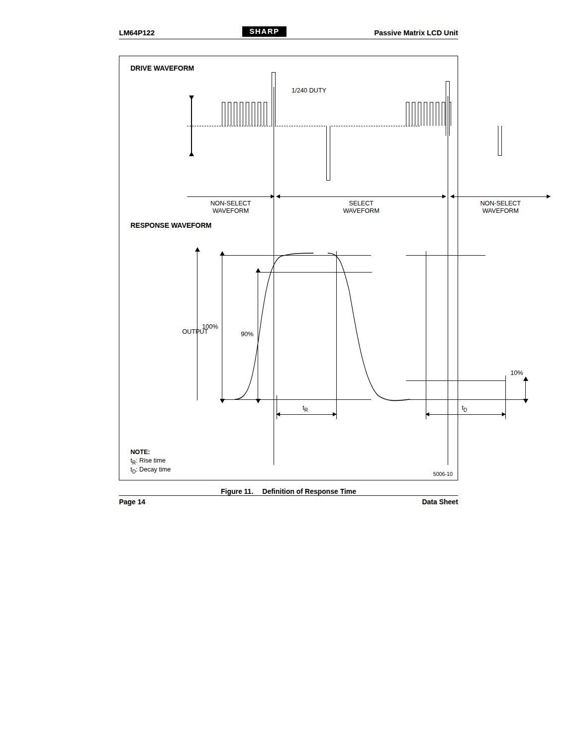LM64P122
SHARP
Passive Matrix LCD Unit
DRIVE WAVEFORM
1/240 DUTY
NON-SELECT
WAVEFORM
SELECT
WAVEFORM
NON-SELECT
WAVEFORM
RESPONSE WAVEFORM
OUTPUT
100%
90%
10%
tR
tD
NOTE:
tR: Rise time
tD: Decay time
5006-10
Figure 11. Definition of Response Time
Page 14
Data Sheet